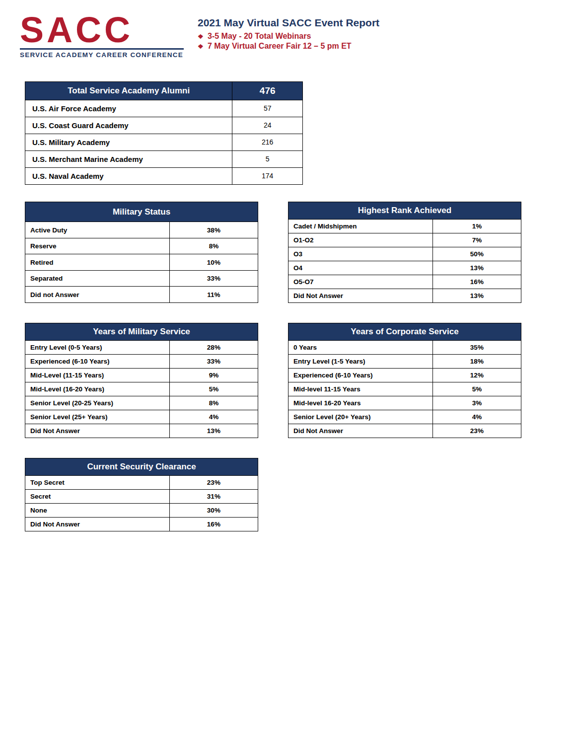SACC
SERVICE ACADEMY CAREER CONFERENCE
2021 May Virtual SACC Event Report
3-5 May - 20 Total Webinars
7 May Virtual Career Fair 12 – 5 pm ET
| Total Service Academy Alumni | 476 |
| --- | --- |
| U.S. Air Force Academy | 57 |
| U.S. Coast Guard Academy | 24 |
| U.S. Military Academy | 216 |
| U.S. Merchant Marine Academy | 5 |
| U.S. Naval Academy | 174 |
| Military Status |
| --- |
| Active Duty | 38% |
| Reserve | 8% |
| Retired | 10% |
| Separated | 33% |
| Did not Answer | 11% |
| Highest Rank Achieved |
| --- |
| Cadet / Midshipmen | 1% |
| O1-O2 | 7% |
| O3 | 50% |
| O4 | 13% |
| O5-O7 | 16% |
| Did Not Answer | 13% |
| Years of Military Service |
| --- |
| Entry Level (0-5 Years) | 28% |
| Experienced (6-10 Years) | 33% |
| Mid-Level (11-15 Years) | 9% |
| Mid-Level (16-20 Years) | 5% |
| Senior Level (20-25 Years) | 8% |
| Senior Level (25+ Years) | 4% |
| Did Not Answer | 13% |
| Years of Corporate Service |
| --- |
| 0 Years | 35% |
| Entry Level (1-5 Years) | 18% |
| Experienced (6-10 Years) | 12% |
| Mid-level 11-15 Years | 5% |
| Mid-level 16-20 Years | 3% |
| Senior Level (20+ Years) | 4% |
| Did Not Answer | 23% |
| Current Security Clearance |
| --- |
| Top Secret | 23% |
| Secret | 31% |
| None | 30% |
| Did Not Answer | 16% |